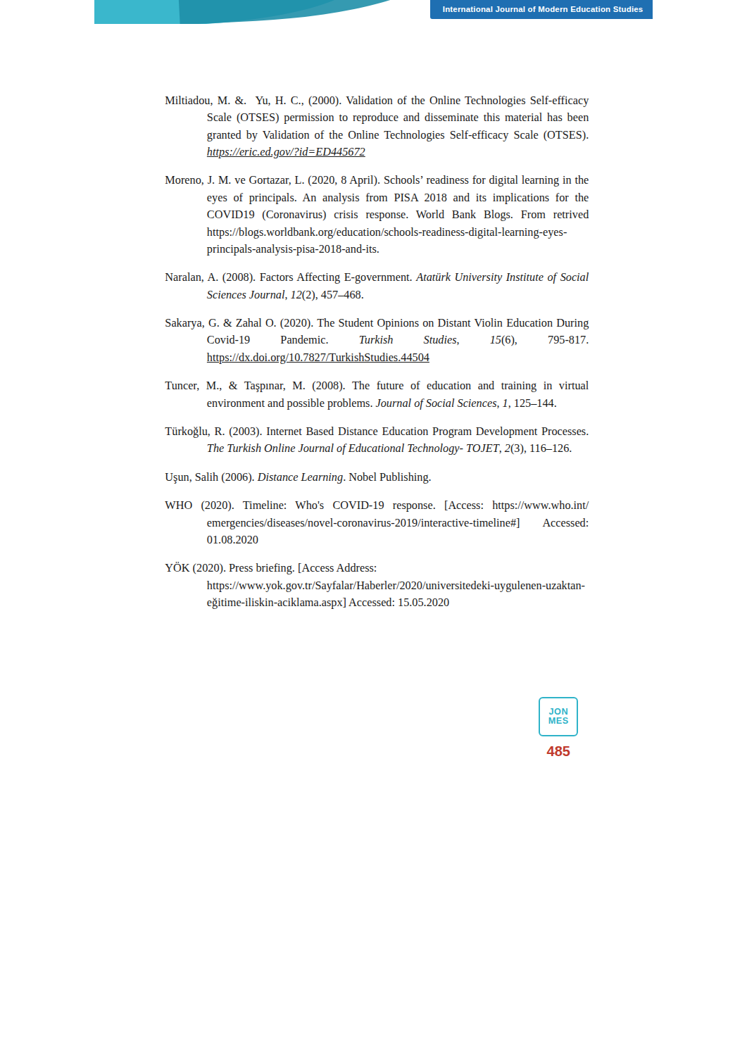International Journal of Modern Education Studies
Miltiadou, M. &. Yu, H. C., (2000). Validation of the Online Technologies Self-efficacy Scale (OTSES) permission to reproduce and disseminate this material has been granted by Validation of the Online Technologies Self-efficacy Scale (OTSES). https://eric.ed.gov/?id=ED445672
Moreno, J. M. ve Gortazar, L. (2020, 8 April). Schools’ readiness for digital learning in the eyes of principals. An analysis from PISA 2018 and its implications for the COVID19 (Coronavirus) crisis response. World Bank Blogs. From retrived https://blogs.worldbank.org/education/schools-readiness-digital-learning-eyes-principals-analysis-pisa-2018-and-its.
Naralan, A. (2008). Factors Affecting E-government. Atatürk University Institute of Social Sciences Journal, 12(2), 457–468.
Sakarya, G. & Zahal O. (2020). The Student Opinions on Distant Violin Education During Covid-19 Pandemic. Turkish Studies, 15(6), 795-817. https://dx.doi.org/10.7827/TurkishStudies.44504
Tuncer, M., & Taşpınar, M. (2008). The future of education and training in virtual environment and possible problems. Journal of Social Sciences, 1, 125–144.
Türkoğlu, R. (2003). Internet Based Distance Education Program Development Processes. The Turkish Online Journal of Educational Technology- TOJET, 2(3), 116–126.
Uşun, Salih (2006). Distance Learning. Nobel Publishing.
WHO (2020). Timeline: Who's COVID-19 response. [Access: https://www.who.int/ emergencies/diseases/novel-coronavirus-2019/interactive-timeline#] Accessed: 01.08.2020
YÖK (2020). Press briefing. [Access Address:
https://www.yok.gov.tr/Sayfalar/Haberler/2020/universitedeki-uygulenen-uzaktan-eğitime-iliskin-aciklama.aspx] Accessed: 15.05.2020
JON
MES
485